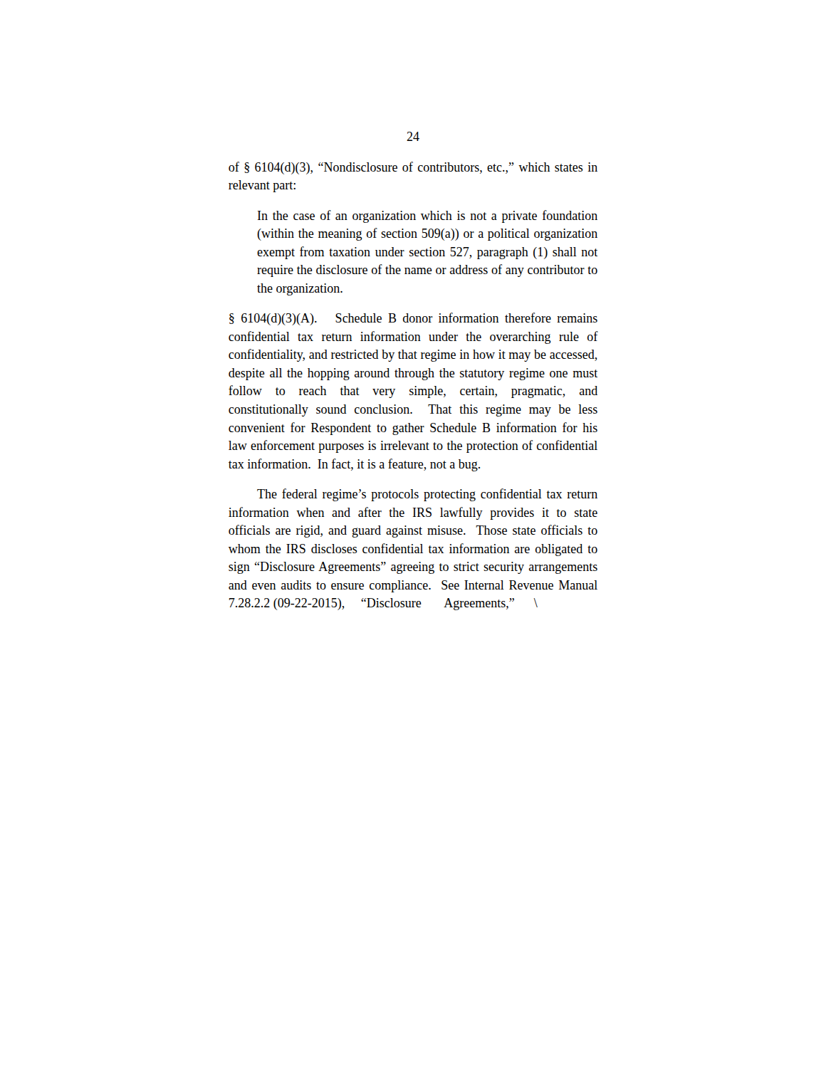24
of § 6104(d)(3), “Nondisclosure of contributors, etc.,” which states in relevant part:
In the case of an organization which is not a private foundation (within the meaning of section 509(a)) or a political organization exempt from taxation under section 527, paragraph (1) shall not require the disclosure of the name or address of any contributor to the organization.
§ 6104(d)(3)(A). Schedule B donor information therefore remains confidential tax return information under the overarching rule of confidentiality, and restricted by that regime in how it may be accessed, despite all the hopping around through the statutory regime one must follow to reach that very simple, certain, pragmatic, and constitutionally sound conclusion. That this regime may be less convenient for Respondent to gather Schedule B information for his law enforcement purposes is irrelevant to the protection of confidential tax information. In fact, it is a feature, not a bug.
The federal regime’s protocols protecting confidential tax return information when and after the IRS lawfully provides it to state officials are rigid, and guard against misuse. Those state officials to whom the IRS discloses confidential tax information are obligated to sign “Disclosure Agreements” agreeing to strict security arrangements and even audits to ensure compliance. See Internal Revenue Manual 7.28.2.2 (09-22-2015), “Disclosure Agreements,” \